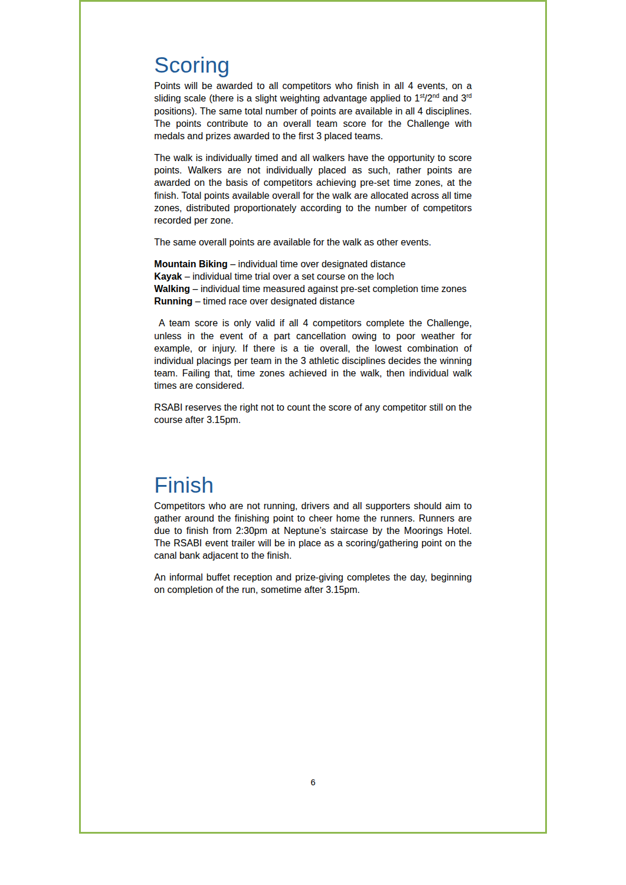Scoring
Points will be awarded to all competitors who finish in all 4 events, on a sliding scale (there is a slight weighting advantage applied to 1st/2nd and 3rd positions). The same total number of points are available in all 4 disciplines. The points contribute to an overall team score for the Challenge with medals and prizes awarded to the first 3 placed teams.
The walk is individually timed and all walkers have the opportunity to score points. Walkers are not individually placed as such, rather points are awarded on the basis of competitors achieving pre-set time zones, at the finish. Total points available overall for the walk are allocated across all time zones, distributed proportionately according to the number of competitors recorded per zone.
The same overall points are available for the walk as other events.
Mountain Biking – individual time over designated distance
Kayak – individual time trial over a set course on the loch
Walking – individual time measured against pre-set completion time zones
Running – timed race over designated distance
A team score is only valid if all 4 competitors complete the Challenge, unless in the event of a part cancellation owing to poor weather for example, or injury. If there is a tie overall, the lowest combination of individual placings per team in the 3 athletic disciplines decides the winning team. Failing that, time zones achieved in the walk, then individual walk times are considered.
RSABI reserves the right not to count the score of any competitor still on the course after 3.15pm.
Finish
Competitors who are not running, drivers and all supporters should aim to gather around the finishing point to cheer home the runners. Runners are due to finish from 2:30pm at Neptune’s staircase by the Moorings Hotel. The RSABI event trailer will be in place as a scoring/gathering point on the canal bank adjacent to the finish.
An informal buffet reception and prize-giving completes the day, beginning on completion of the run, sometime after 3.15pm.
6